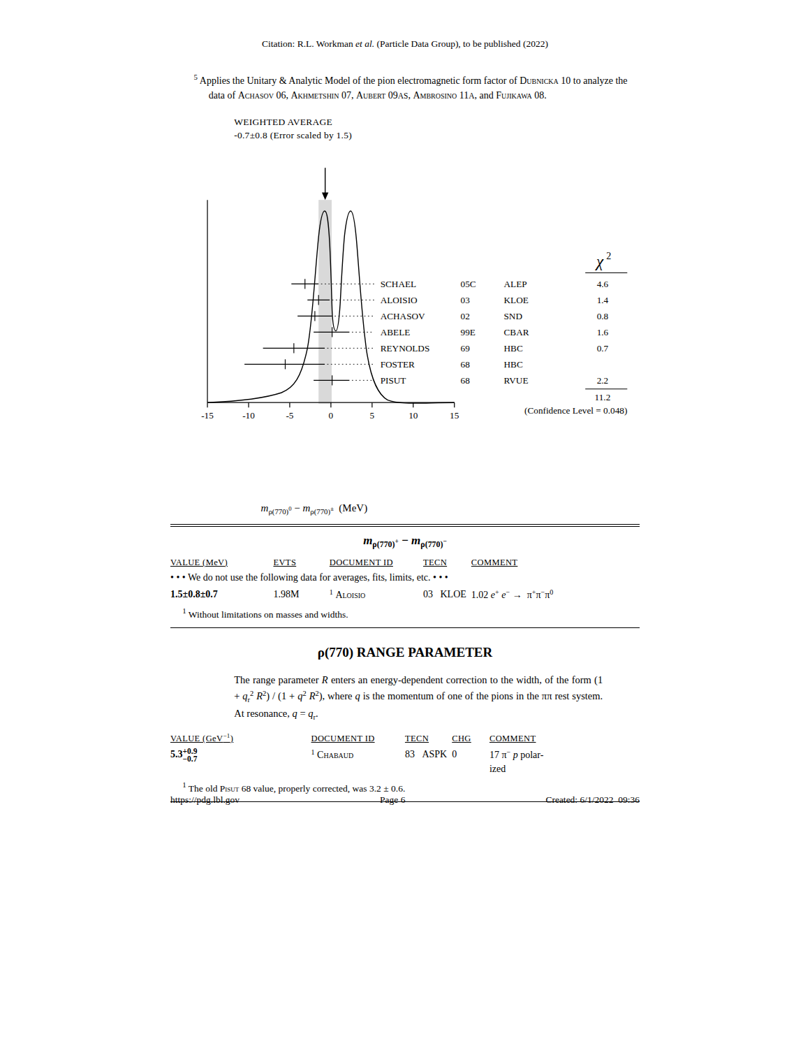Citation: R.L. Workman et al. (Particle Data Group), to be published (2022)
5 Applies the Unitary & Analytic Model of the pion electromagnetic form factor of Dubnicka 10 to analyze the data of Achasov 06, Akhmetshin 07, Aubert 09AS, Ambrosino 11A, and Fujikawa 08.
WEIGHTED AVERAGE
-0.7±0.8 (Error scaled by 1.5)
-15 -10 -5 0 5 10 15 χ 2 SCHAEL 05C ALEP 4.6 ALOISIO 03 KLOE 1.4 ACHASOV 02 SND 0.8 ABELE 99E CBAR 1.6 REYNOLDS 69 HBC 0.7 FOSTER 68 HBC PISUT 68 RVUE 2.2 11.2 (Confidence Level = 0.048)
mρ(770)0 − mρ(770)± (MeV)
mρ(770)+ − mρ(770)−
| VALUE (MeV) | EVTS | DOCUMENT ID | TECN | COMMENT |
| --- | --- | --- | --- | --- |
| • • • We do not use the following data for averages, fits, limits, etc. • • • |
| 1.5±0.8±0.7 | 1.98M | 1 Aloisio | 03 KLOE | 1.02 e + e − → π + π − π 0 |
1 Without limitations on masses and widths.
ρ(770) RANGE PARAMETER
The range parameter R enters an energy-dependent correction to the width, of the form (1 + qr 2 R 2) / (1 + q 2 R 2), where q is the momentum of one of the pions in the ππ rest system. At resonance, q = qr.
| VALUE (GeV −1 ) | DOCUMENT ID | TECN | CHG | COMMENT |
| --- | --- | --- | --- | --- |
| 5.3 +0.9 −0.7 | 1 Chabaud | 83 ASPK | 0 | 17 π − p polar- ized |
1 The old Pisut 68 value, properly corrected, was 3.2 ± 0.6.
https://pdg.lbl.gov Page 6 Created: 6/1/2022 09:36